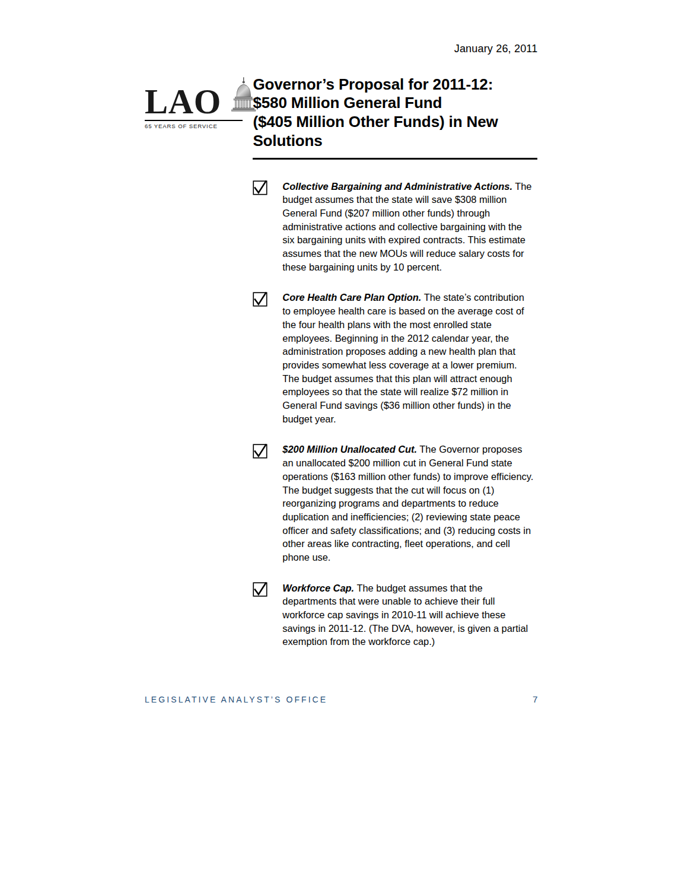January 26, 2011
LAO
65 YEARS OF SERVICE
Governor’s Proposal for 2011-12:
$580 Million General Fund
($405 Million Other Funds) in New Solutions
Collective Bargaining and Administrative Actions. The budget assumes that the state will save $308 million General Fund ($207 million other funds) through administrative actions and collective bargaining with the six bargaining units with expired contracts. This estimate assumes that the new MOUs will reduce salary costs for these bargaining units by 10 percent.
Core Health Care Plan Option. The state’s contribution to employee health care is based on the average cost of the four health plans with the most enrolled state employees. Beginning in the 2012 calendar year, the administration proposes adding a new health plan that provides somewhat less coverage at a lower premium. The budget assumes that this plan will attract enough employees so that the state will realize $72 million in General Fund savings ($36 million other funds) in the budget year.
$200 Million Unallocated Cut. The Governor proposes an unallocated $200 million cut in General Fund state operations ($163 million other funds) to improve efficiency. The budget suggests that the cut will focus on (1) reorganizing programs and departments to reduce duplication and inefficiencies; (2) reviewing state peace officer and safety classifications; and (3) reducing costs in other areas like contracting, fleet operations, and cell phone use.
Workforce Cap. The budget assumes that the departments that were unable to achieve their full workforce cap savings in 2010-11 will achieve these savings in 2011-12. (The DVA, however, is given a partial exemption from the workforce cap.)
LEGISLATIVE ANALYST’S OFFICE
7